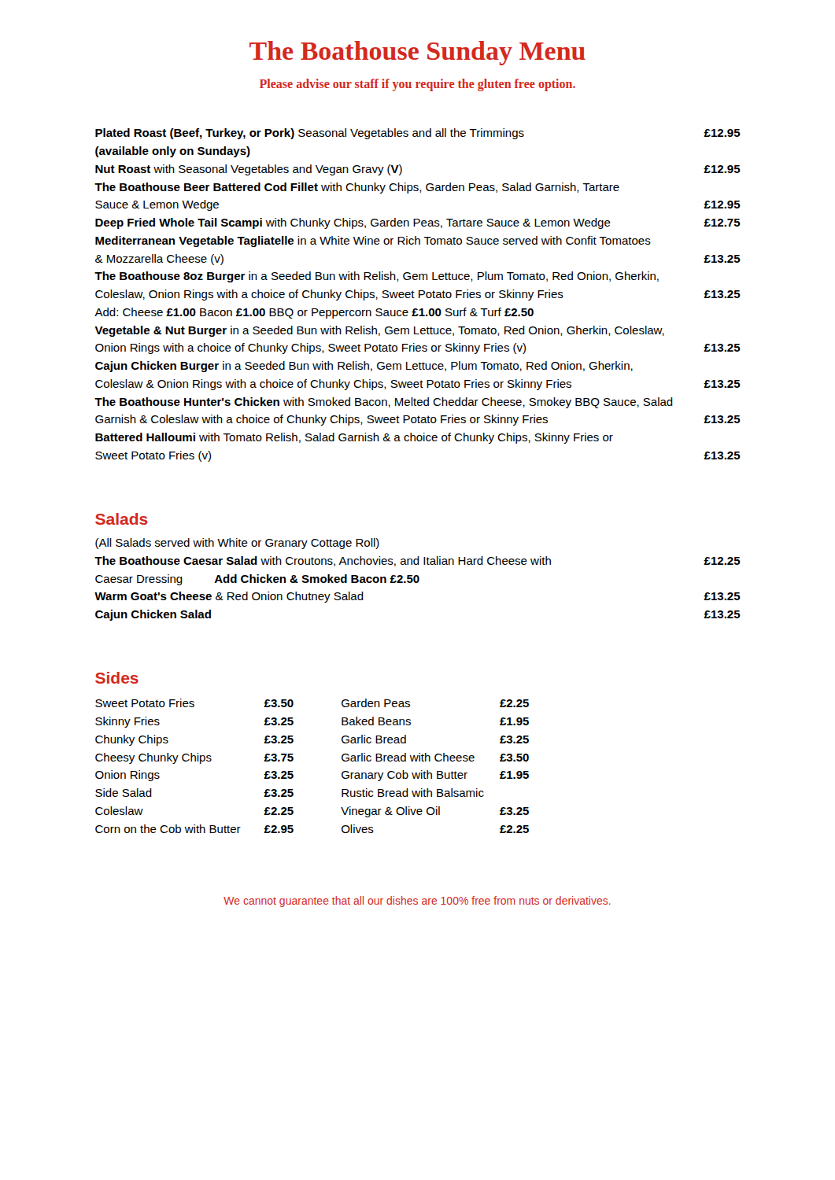The Boathouse Sunday Menu
Please advise our staff if you require the gluten free option.
Plated Roast (Beef, Turkey, or Pork) Seasonal Vegetables and all the Trimmings
£12.95
(available only on Sundays)
Nut Roast with Seasonal Vegetables and Vegan Gravy (V)
£12.95
The Boathouse Beer Battered Cod Fillet with Chunky Chips, Garden Peas, Salad Garnish, Tartare
Sauce & Lemon Wedge
£12.95
Deep Fried Whole Tail Scampi with Chunky Chips, Garden Peas, Tartare Sauce & Lemon Wedge
£12.75
Mediterranean Vegetable Tagliatelle in a White Wine or Rich Tomato Sauce served with Confit Tomatoes
& Mozzarella Cheese (v)
£13.25
The Boathouse 8oz Burger in a Seeded Bun with Relish, Gem Lettuce, Plum Tomato, Red Onion, Gherkin,
Coleslaw, Onion Rings with a choice of Chunky Chips, Sweet Potato Fries or Skinny Fries
£13.25
Add: Cheese £1.00 Bacon £1.00 BBQ or Peppercorn Sauce £1.00 Surf & Turf £2.50
Vegetable & Nut Burger in a Seeded Bun with Relish, Gem Lettuce, Tomato, Red Onion, Gherkin, Coleslaw,
Onion Rings with a choice of Chunky Chips, Sweet Potato Fries or Skinny Fries (v)
£13.25
Cajun Chicken Burger in a Seeded Bun with Relish, Gem Lettuce, Plum Tomato, Red Onion, Gherkin,
Coleslaw & Onion Rings with a choice of Chunky Chips, Sweet Potato Fries or Skinny Fries
£13.25
The Boathouse Hunter's Chicken with Smoked Bacon, Melted Cheddar Cheese, Smokey BBQ Sauce, Salad
Garnish & Coleslaw with a choice of Chunky Chips, Sweet Potato Fries or Skinny Fries
£13.25
Battered Halloumi with Tomato Relish, Salad Garnish & a choice of Chunky Chips, Skinny Fries or
Sweet Potato Fries (v)
£13.25
Salads
(All Salads served with White or Granary Cottage Roll)
The Boathouse Caesar Salad with Croutons, Anchovies, and Italian Hard Cheese with
£12.25
Caesar Dressing
Add Chicken & Smoked Bacon £2.50
Warm Goat's Cheese & Red Onion Chutney Salad
£13.25
Cajun Chicken Salad
£13.25
Sides
| Sweet Potato Fries | £3.50 | Garden Peas | £2.25 |
| Skinny Fries | £3.25 | Baked Beans | £1.95 |
| Chunky Chips | £3.25 | Garlic Bread | £3.25 |
| Cheesy Chunky Chips | £3.75 | Garlic Bread with Cheese | £3.50 |
| Onion Rings | £3.25 | Granary Cob with Butter | £1.95 |
| Side Salad | £3.25 | Rustic Bread with Balsamic | |
| Coleslaw | £2.25 | Vinegar & Olive Oil | £3.25 |
| Corn on the Cob with Butter | £2.95 | Olives | £2.25 |
We cannot guarantee that all our dishes are 100% free from nuts or derivatives.